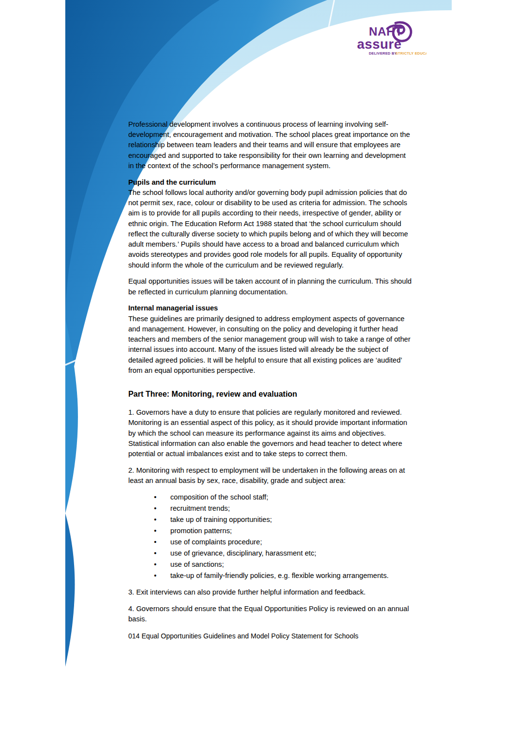NAHT assure DELIVERED BY STRICTLY EDUCATION
Professional development involves a continuous process of learning involving self-development, encouragement and motivation. The school places great importance on the relationship between team leaders and their teams and will ensure that employees are encouraged and supported to take responsibility for their own learning and development in the context of the school’s performance management system.
Pupils and the curriculum
The school follows local authority and/or governing body pupil admission policies that do not permit sex, race, colour or disability to be used as criteria for admission. The schools aim is to provide for all pupils according to their needs, irrespective of gender, ability or ethnic origin. The Education Reform Act 1988 stated that ‘the school curriculum should reflect the culturally diverse society to which pupils belong and of which they will become adult members.’ Pupils should have access to a broad and balanced curriculum which avoids stereotypes and provides good role models for all pupils. Equality of opportunity should inform the whole of the curriculum and be reviewed regularly.
Equal opportunities issues will be taken account of in planning the curriculum. This should be reflected in curriculum planning documentation.
Internal managerial issues
These guidelines are primarily designed to address employment aspects of governance and management. However, in consulting on the policy and developing it further head teachers and members of the senior management group will wish to take a range of other internal issues into account. Many of the issues listed will already be the subject of detailed agreed policies. It will be helpful to ensure that all existing polices are ‘audited’ from an equal opportunities perspective.
Part Three: Monitoring, review and evaluation
1. Governors have a duty to ensure that policies are regularly monitored and reviewed. Monitoring is an essential aspect of this policy, as it should provide important information by which the school can measure its performance against its aims and objectives. Statistical information can also enable the governors and head teacher to detect where potential or actual imbalances exist and to take steps to correct them.
2. Monitoring with respect to employment will be undertaken in the following areas on at least an annual basis by sex, race, disability, grade and subject area:
composition of the school staff;
recruitment trends;
take up of training opportunities;
promotion patterns;
use of complaints procedure;
use of grievance, disciplinary, harassment etc;
use of sanctions;
take-up of family-friendly policies, e.g. flexible working arrangements.
3. Exit interviews can also provide further helpful information and feedback.
4. Governors should ensure that the Equal Opportunities Policy is reviewed on an annual basis.
014 Equal Opportunities Guidelines and Model Policy Statement for Schools